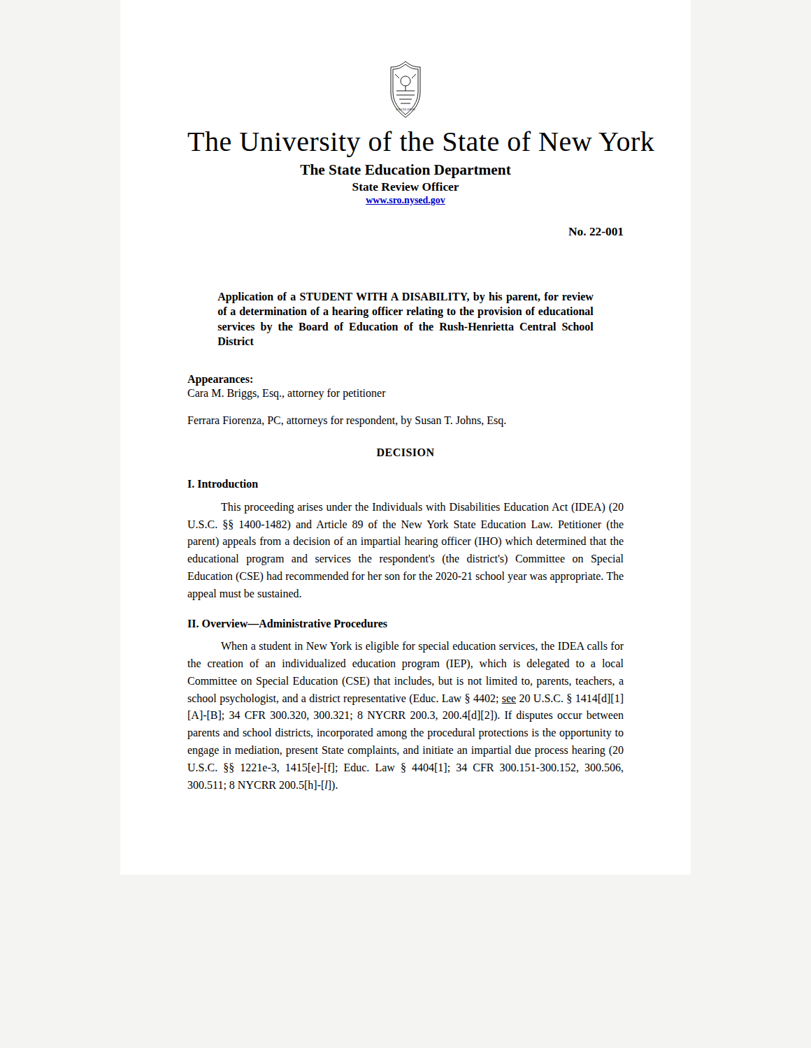EXCELSIOR
The University of the State of New York
The State Education Department
State Review Officer
www.sro.nysed.gov
No. 22-001
Application of a STUDENT WITH A DISABILITY, by his parent, for review of a determination of a hearing officer relating to the provision of educational services by the Board of Education of the Rush-Henrietta Central School District
Appearances:
Cara M. Briggs, Esq., attorney for petitioner
Ferrara Fiorenza, PC, attorneys for respondent, by Susan T. Johns, Esq.
DECISION
I. Introduction
This proceeding arises under the Individuals with Disabilities Education Act (IDEA) (20 U.S.C. §§ 1400-1482) and Article 89 of the New York State Education Law. Petitioner (the parent) appeals from a decision of an impartial hearing officer (IHO) which determined that the educational program and services the respondent's (the district's) Committee on Special Education (CSE) had recommended for her son for the 2020-21 school year was appropriate. The appeal must be sustained.
II. Overview—Administrative Procedures
When a student in New York is eligible for special education services, the IDEA calls for the creation of an individualized education program (IEP), which is delegated to a local Committee on Special Education (CSE) that includes, but is not limited to, parents, teachers, a school psychologist, and a district representative (Educ. Law § 4402; see 20 U.S.C. § 1414[d][1][A]-[B]; 34 CFR 300.320, 300.321; 8 NYCRR 200.3, 200.4[d][2]). If disputes occur between parents and school districts, incorporated among the procedural protections is the opportunity to engage in mediation, present State complaints, and initiate an impartial due process hearing (20 U.S.C. §§ 1221e-3, 1415[e]-[f]; Educ. Law § 4404[1]; 34 CFR 300.151-300.152, 300.506, 300.511; 8 NYCRR 200.5[h]-[l]).